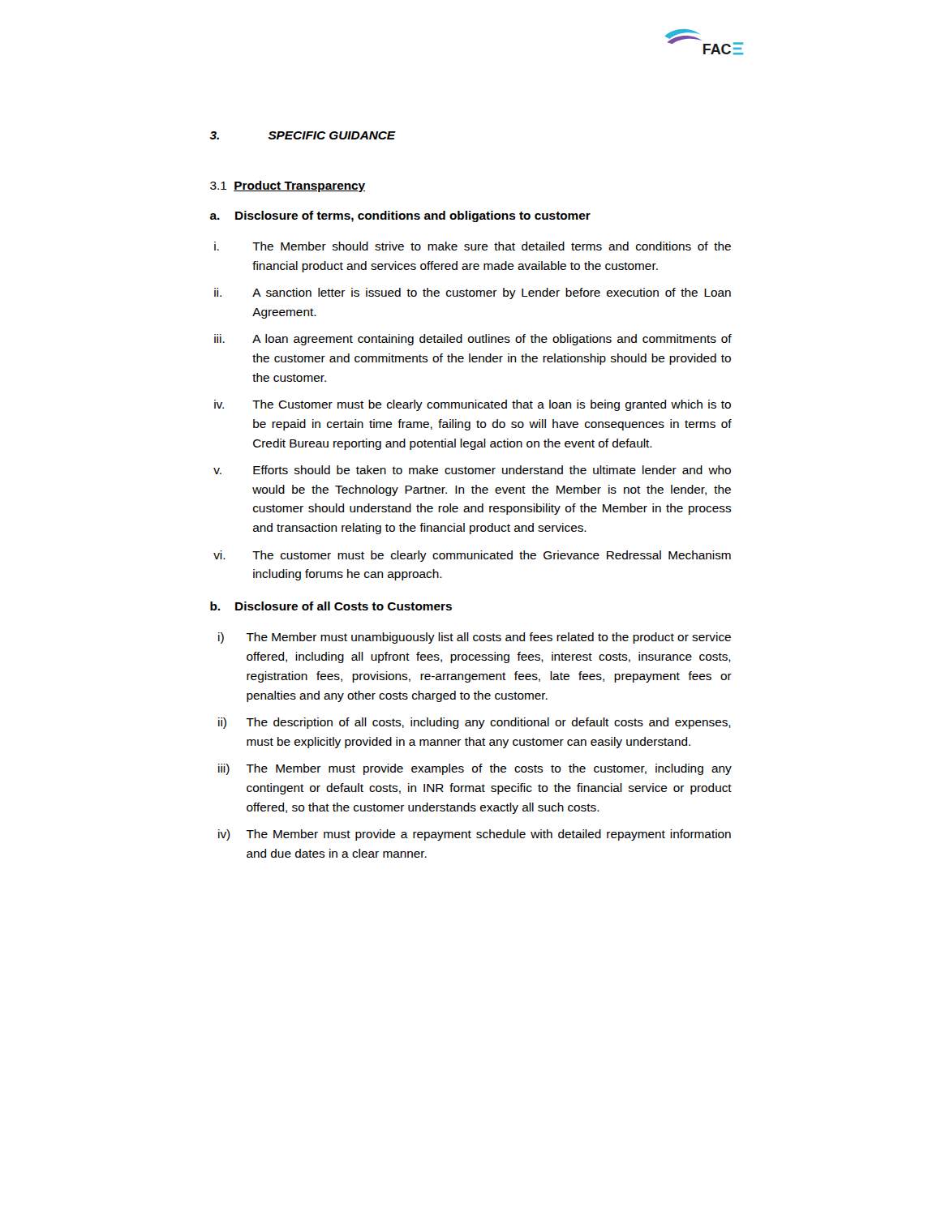FAC
3. SPECIFIC GUIDANCE
3.1 Product Transparency
a. Disclosure of terms, conditions and obligations to customer
i. The Member should strive to make sure that detailed terms and conditions of the financial product and services offered are made available to the customer.
ii. A sanction letter is issued to the customer by Lender before execution of the Loan Agreement.
iii. A loan agreement containing detailed outlines of the obligations and commitments of the customer and commitments of the lender in the relationship should be provided to the customer.
iv. The Customer must be clearly communicated that a loan is being granted which is to be repaid in certain time frame, failing to do so will have consequences in terms of Credit Bureau reporting and potential legal action on the event of default.
v. Efforts should be taken to make customer understand the ultimate lender and who would be the Technology Partner. In the event the Member is not the lender, the customer should understand the role and responsibility of the Member in the process and transaction relating to the financial product and services.
vi. The customer must be clearly communicated the Grievance Redressal Mechanism including forums he can approach.
b. Disclosure of all Costs to Customers
i) The Member must unambiguously list all costs and fees related to the product or service offered, including all upfront fees, processing fees, interest costs, insurance costs, registration fees, provisions, re-arrangement fees, late fees, prepayment fees or penalties and any other costs charged to the customer.
ii) The description of all costs, including any conditional or default costs and expenses, must be explicitly provided in a manner that any customer can easily understand.
iii) The Member must provide examples of the costs to the customer, including any contingent or default costs, in INR format specific to the financial service or product offered, so that the customer understands exactly all such costs.
iv) The Member must provide a repayment schedule with detailed repayment information and due dates in a clear manner.